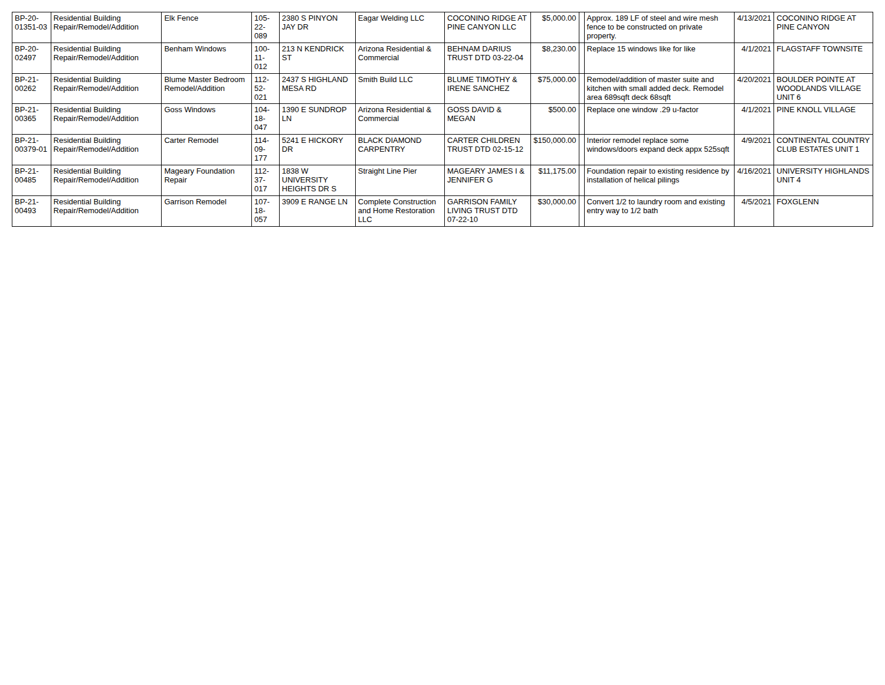| BP-20-01351-03 | Residential Building Repair/Remodel/Addition | Elk Fence | 105-22-089 | 2380 S PINYON JAY DR | Eagar Welding LLC | COCONINO RIDGE AT PINE CANYON LLC | $5,000.00 | | Approx. 189 LF of steel and wire mesh fence to be constructed on private property. | 4/13/2021 | COCONINO RIDGE AT PINE CANYON |
| BP-20-02497 | Residential Building Repair/Remodel/Addition | Benham Windows | 100-11-012 | 213 N KENDRICK ST | Arizona Residential & Commercial | BEHNAM DARIUS TRUST DTD 03-22-04 | $8,230.00 | | Replace 15 windows like for like | 4/1/2021 | FLAGSTAFF TOWNSITE |
| BP-21-00262 | Residential Building Repair/Remodel/Addition | Blume Master Bedroom Remodel/Addition | 112-52-021 | 2437 S HIGHLAND MESA RD | Smith Build LLC | BLUME TIMOTHY & IRENE SANCHEZ | $75,000.00 | | Remodel/addition of master suite and kitchen with small added deck. Remodel area 689sqft deck 68sqft | 4/20/2021 | BOULDER POINTE AT WOODLANDS VILLAGE UNIT 6 |
| BP-21-00365 | Residential Building Repair/Remodel/Addition | Goss Windows | 104-18-047 | 1390 E SUNDROP LN | Arizona Residential & Commercial | GOSS DAVID & MEGAN | $500.00 | | Replace one window .29 u-factor | 4/1/2021 | PINE KNOLL VILLAGE |
| BP-21-00379-01 | Residential Building Repair/Remodel/Addition | Carter Remodel | 114-09-177 | 5241 E HICKORY DR | BLACK DIAMOND CARPENTRY | CARTER CHILDREN TRUST DTD 02-15-12 | $150,000.00 | | Interior remodel replace some windows/doors expand deck appx 525sqft | 4/9/2021 | CONTINENTAL COUNTRY CLUB ESTATES UNIT 1 |
| BP-21-00485 | Residential Building Repair/Remodel/Addition | Mageary Foundation Repair | 112-37-017 | 1838 W UNIVERSITY HEIGHTS DR S | Straight Line Pier | MAGEARY JAMES I & JENNIFER G | $11,175.00 | | Foundation repair to existing residence by installation of helical pilings | 4/16/2021 | UNIVERSITY HIGHLANDS UNIT 4 |
| BP-21-00493 | Residential Building Repair/Remodel/Addition | Garrison Remodel | 107-18-057 | 3909 E RANGE LN | Complete Construction and Home Restoration LLC | GARRISON FAMILY LIVING TRUST DTD 07-22-10 | $30,000.00 | | Convert 1/2 to laundry room and existing entry way to 1/2 bath | 4/5/2021 | FOXGLENN |